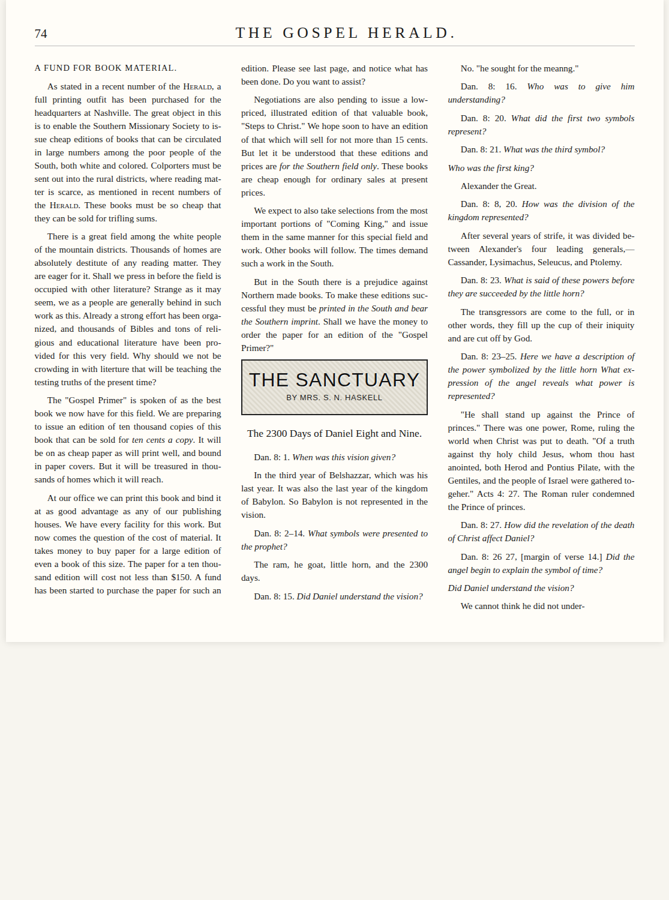74
The Gospel Herald.
A Fund for Book Material.
As stated in a recent number of the Herald, a full printing outfit has been purchased for the headquarters at Nashville. The great object in this is to enable the Southern Missionary Society to issue cheap editions of books that can be circulated in large numbers among the poor people of the South, both white and colored. Colporters must be sent out into the rural districts, where reading matter is scarce, as mentioned in recent numbers of the Herald. These books must be so cheap that they can be sold for trifling sums.
There is a great field among the white people of the mountain districts. Thousands of homes are absolutely destitute of any reading matter. They are eager for it. Shall we press in before the field is occupied with other literature? Strange as it may seem, we as a people are generally behind in such work as this. Already a strong effort has been organized, and thousands of Bibles and tons of religious and educational literature have been provided for this very field. Why should we not be crowding in with literture that will be teaching the testing truths of the present time?
The "Gospel Primer" is spoken of as the best book we now have for this field. We are preparing to issue an edition of ten thousand copies of this book that can be sold for ten cents a copy. It will be on as cheap paper as will print well, and bound in paper covers. But it will be treasured in thousands of homes which it will reach.
At our office we can print this book and bind it at as good advantage as any of our publishing houses. We have every facility for this work. But now comes the question of the cost of material. It takes money to buy paper for a large edition of even a book of this size. The paper for a ten thousand edition will cost not less than $150. A fund has been started to purchase the paper for such an edition. Please see last page, and notice what has been done. Do you want to assist?
Negotiations are also pending to issue a low-priced, illustrated edition of that valuable book, "Steps to Christ." We hope soon to have an edition of that which will sell for not more than 15 cents. But let it be understood that these editions and prices are for the Southern field only. These books are cheap enough for ordinary sales at present prices.
We expect to also take selections from the most important portions of "Coming King," and issue them in the same manner for this special field and work. Other books will follow. The times demand such a work in the South.
But in the South there is a prejudice against Northern made books. To make these editions successful they must be printed in the South and bear the Southern imprint. Shall we have the money to order the paper for an edition of the "Gospel Primer?"
THE SANCTUARY
BY MRS. S. N. HASKELL
The 2300 Days of Daniel Eight and Nine.
Dan. 8: 1. When was this vision given?
In the third year of Belshazzar, which was his last year. It was also the last year of the kingdom of Babylon. So Babylon is not represented in the vision.
Dan. 8: 2–14. What symbols were presented to the prophet?
The ram, he goat, little horn, and the 2300 days.
Dan. 8: 15. Did Daniel understand the vision?
No. "he sought for the meanng."
Dan. 8: 16. Who was to give him understanding?
Dan. 8: 20. What did the first two symbols represent?
Dan. 8: 21. What was the third symbol?
Who was the first king?
Alexander the Great.
Dan. 8: 8, 20. How was the division of the kingdom represented?
After several years of strife, it was divided between Alexander's four leading generals,—Cassander, Lysimachus, Seleucus, and Ptolemy.
Dan. 8: 23. What is said of these powers before they are succeeded by the little horn?
The transgressors are come to the full, or in other words, they fill up the cup of their iniquity and are cut off by God.
Dan. 8: 23–25. Here we have a description of the power symbolized by the little horn What expression of the angel reveals what power is represented?
"He shall stand up against the Prince of princes." There was one power, Rome, ruling the world when Christ was put to death. "Of a truth against thy holy child Jesus, whom thou hast anointed, both Herod and Pontius Pilate, with the Gentiles, and the people of Israel were gathered togeher." Acts 4: 27. The Roman ruler condemned the Prince of princes.
Dan. 8: 27. How did the revelation of the death of Christ affect Daniel?
Dan. 8: 26 27, [margin of verse 14.] Did the angel begin to explain the symbol of time?
Did Daniel understand the vision?
We cannot think he did not under-